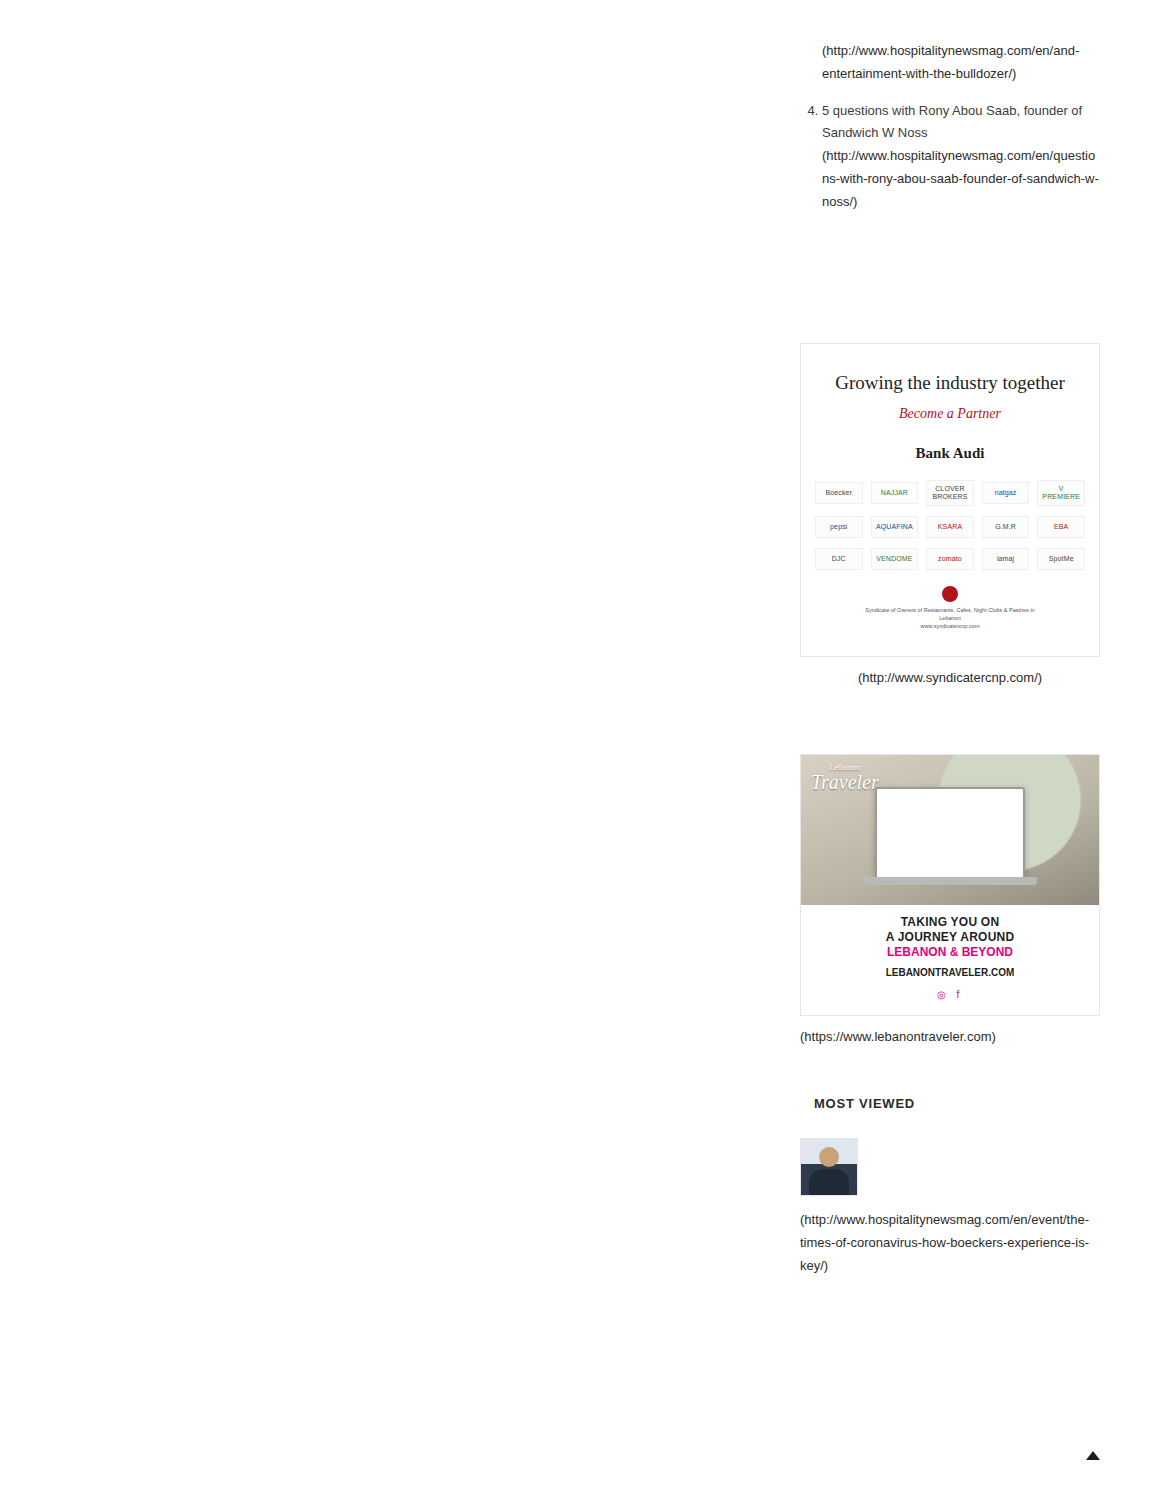(http://www.hospitalitynewsmag.com/en/and-entertainment-with-the-bulldozer/)
5 questions with Rony Abou Saab, founder of Sandwich W Noss (http://www.hospitalitynewsmag.com/en/questions-with-rony-abou-saab-founder-of-sandwich-w-noss/)
Growing the industry together
Become a Partner
Bank Audi
Boecker
NAJJAR
CLOVER BROKERS
natgaz
V PREMIERE
pepsi
AQUAFINA
KSARA
G.M.R
EBA
DJC
VENDOME
zomato
lamaj
SpotMe
Syndicate of Owners of Restaurants, Cafes, Night Clubs & Pastries in Lebanon
www.syndicatercnp.com
(http://www.syndicatercnp.com/)
Lebanon Traveler
TAKING YOU ON
A JOURNEY AROUND
LEBANON & BEYOND
LEBANONTRAVELER.COM
◎ f
(https://www.lebanontraveler.com)
Most Viewed
(http://www.hospitalitynewsmag.com/en/event/the-times-of-coronavirus-how-boeckers-experience-is-key/)